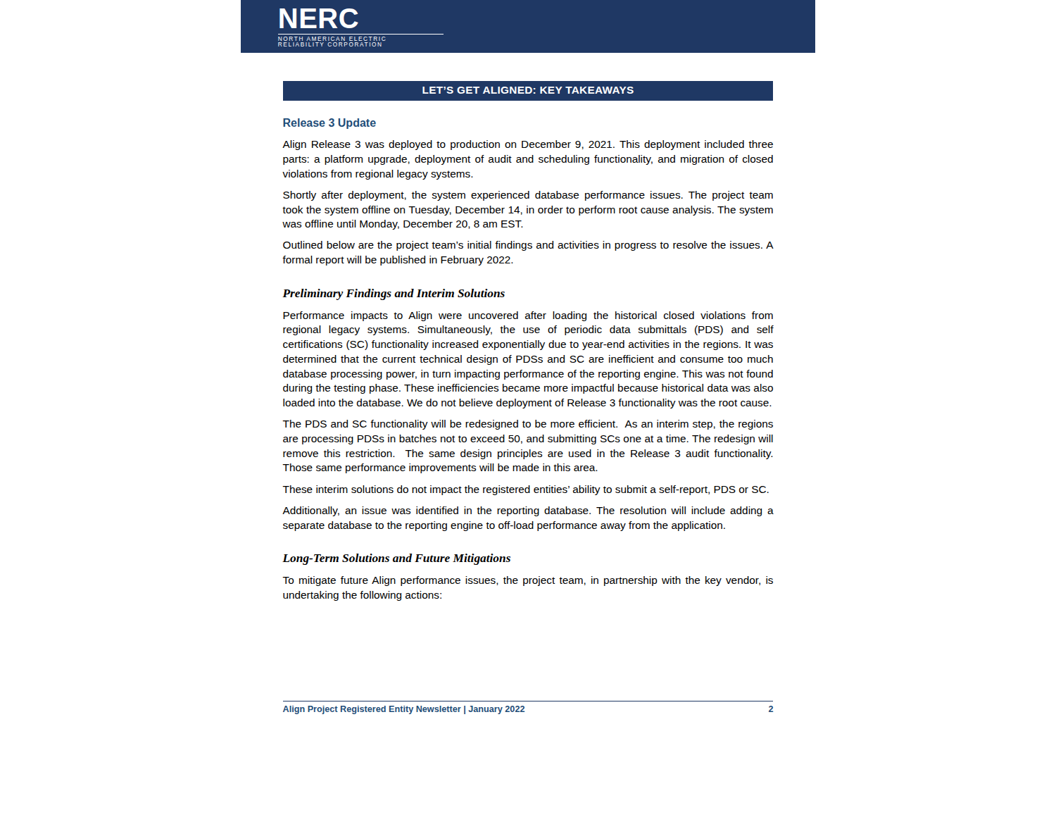NERC
NORTH AMERICAN ELECTRIC RELIABILITY CORPORATION
LET’S GET ALIGNED: KEY TAKEAWAYS
Release 3 Update
Align Release 3 was deployed to production on December 9, 2021. This deployment included three parts: a platform upgrade, deployment of audit and scheduling functionality, and migration of closed violations from regional legacy systems.
Shortly after deployment, the system experienced database performance issues. The project team took the system offline on Tuesday, December 14, in order to perform root cause analysis. The system was offline until Monday, December 20, 8 am EST.
Outlined below are the project team’s initial findings and activities in progress to resolve the issues. A formal report will be published in February 2022.
Preliminary Findings and Interim Solutions
Performance impacts to Align were uncovered after loading the historical closed violations from regional legacy systems. Simultaneously, the use of periodic data submittals (PDS) and self certifications (SC) functionality increased exponentially due to year-end activities in the regions. It was determined that the current technical design of PDSs and SC are inefficient and consume too much database processing power, in turn impacting performance of the reporting engine. This was not found during the testing phase. These inefficiencies became more impactful because historical data was also loaded into the database. We do not believe deployment of Release 3 functionality was the root cause.
The PDS and SC functionality will be redesigned to be more efficient. As an interim step, the regions are processing PDSs in batches not to exceed 50, and submitting SCs one at a time. The redesign will remove this restriction. The same design principles are used in the Release 3 audit functionality. Those same performance improvements will be made in this area.
These interim solutions do not impact the registered entities’ ability to submit a self-report, PDS or SC.
Additionally, an issue was identified in the reporting database. The resolution will include adding a separate database to the reporting engine to off-load performance away from the application.
Long-Term Solutions and Future Mitigations
To mitigate future Align performance issues, the project team, in partnership with the key vendor, is undertaking the following actions:
Align Project Registered Entity Newsletter | January 2022 2